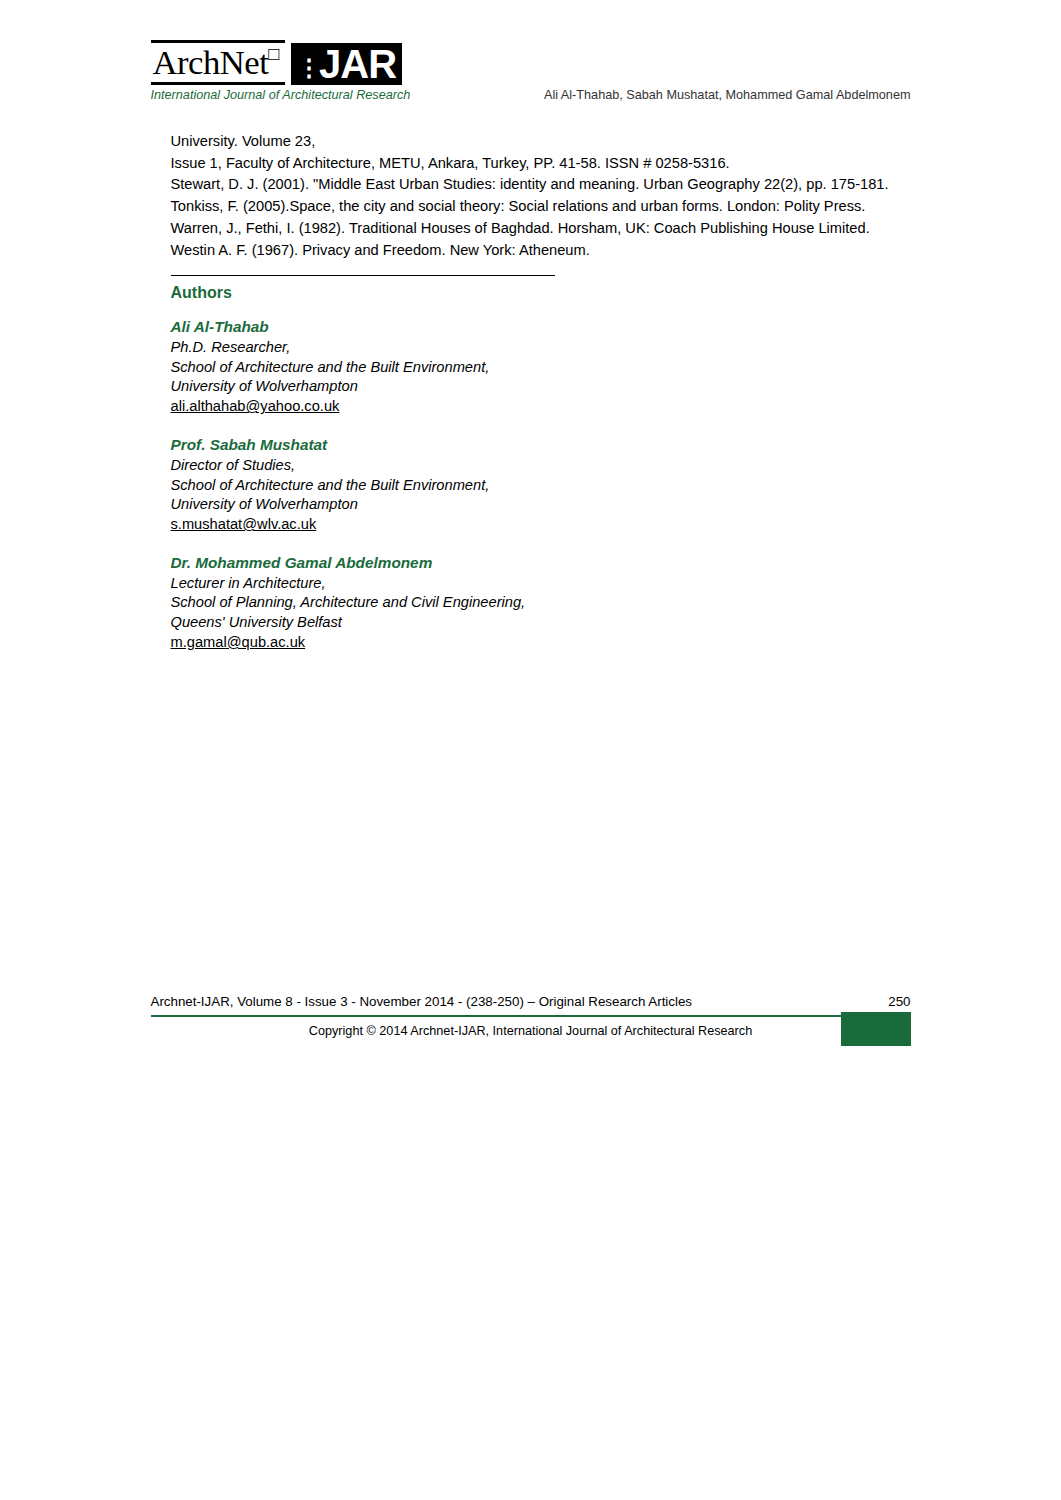ArchNet□ ⋮JAR
International Journal of Architectural Research Ali Al-Thahab, Sabah Mushatat, Mohammed Gamal Abdelmonem
University. Volume 23,
Issue 1, Faculty of Architecture, METU, Ankara, Turkey, PP. 41-58. ISSN # 0258-5316.
Stewart, D. J. (2001). "Middle East Urban Studies: identity and meaning. Urban Geography 22(2), pp. 175-181.
Tonkiss, F. (2005).Space, the city and social theory: Social relations and urban forms. London: Polity Press.
Warren, J., Fethi, I. (1982). Traditional Houses of Baghdad. Horsham, UK: Coach Publishing House Limited.
Westin A. F. (1967). Privacy and Freedom. New York: Atheneum.
Authors
Ali Al-Thahab
Ph.D. Researcher,
School of Architecture and the Built Environment,
University of Wolverhampton
ali.althahab@yahoo.co.uk
Prof. Sabah Mushatat
Director of Studies,
School of Architecture and the Built Environment,
University of Wolverhampton
s.mushatat@wlv.ac.uk
Dr. Mohammed Gamal Abdelmonem
Lecturer in Architecture,
School of Planning, Architecture and Civil Engineering,
Queens' University Belfast
m.gamal@qub.ac.uk
Archnet-IJAR, Volume 8 - Issue 3 - November 2014 - (238-250) – Original Research Articles 250
Copyright © 2014 Archnet-IJAR, International Journal of Architectural Research